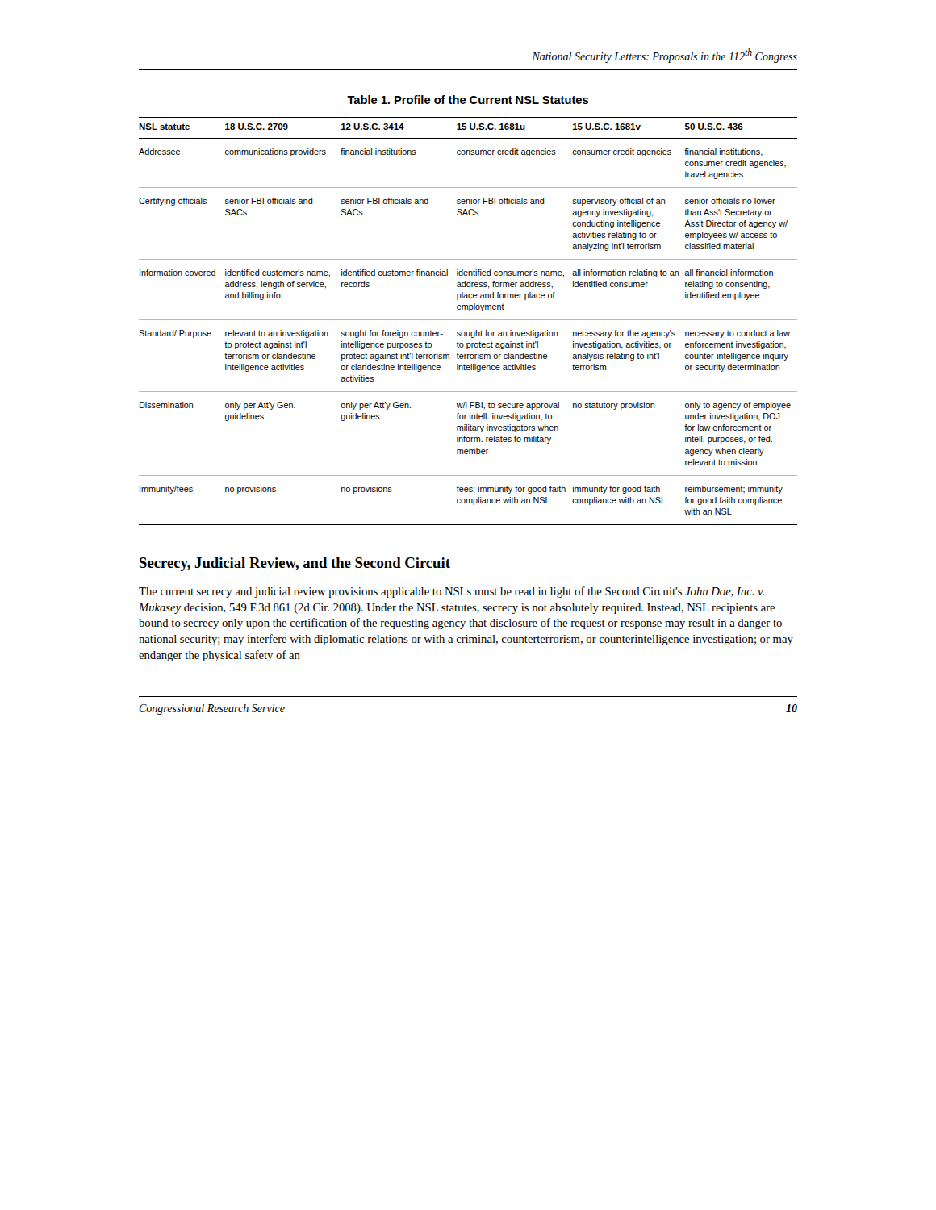National Security Letters: Proposals in the 112th Congress
Table 1. Profile of the Current NSL Statutes
| NSL statute | 18 U.S.C. 2709 | 12 U.S.C. 3414 | 15 U.S.C. 1681u | 15 U.S.C. 1681v | 50 U.S.C. 436 |
| --- | --- | --- | --- | --- | --- |
| Addressee | communications providers | financial institutions | consumer credit agencies | consumer credit agencies | financial institutions, consumer credit agencies, travel agencies |
| Certifying officials | senior FBI officials and SACs | senior FBI officials and SACs | senior FBI officials and SACs | supervisory official of an agency investigating, conducting intelligence activities relating to or analyzing int'l terrorism | senior officials no lower than Ass't Secretary or Ass't Director of agency w/ employees w/ access to classified material |
| Information covered | identified customer's name, address, length of service, and billing info | identified customer financial records | identified consumer's name, address, former address, place and former place of employment | all information relating to an identified consumer | all financial information relating to consenting, identified employee |
| Standard/ Purpose | relevant to an investigation to protect against int'l terrorism or clandestine intelligence activities | sought for foreign counter-intelligence purposes to protect against int'l terrorism or clandestine intelligence activities | sought for an investigation to protect against int'l terrorism or clandestine intelligence activities | necessary for the agency's investigation, activities, or analysis relating to int'l terrorism | necessary to conduct a law enforcement investigation, counter-intelligence inquiry or security determination |
| Dissemination | only per Att'y Gen. guidelines | only per Att'y Gen. guidelines | w/i FBI, to secure approval for intell. investigation, to military investigators when inform. relates to military member | no statutory provision | only to agency of employee under investigation, DOJ for law enforcement or intell. purposes, or fed. agency when clearly relevant to mission |
| Immunity/fees | no provisions | no provisions | fees; immunity for good faith compliance with an NSL | immunity for good faith compliance with an NSL | reimbursement; immunity for good faith compliance with an NSL |
Secrecy, Judicial Review, and the Second Circuit
The current secrecy and judicial review provisions applicable to NSLs must be read in light of the Second Circuit's John Doe, Inc. v. Mukasey decision, 549 F.3d 861 (2d Cir. 2008). Under the NSL statutes, secrecy is not absolutely required. Instead, NSL recipients are bound to secrecy only upon the certification of the requesting agency that disclosure of the request or response may result in a danger to national security; may interfere with diplomatic relations or with a criminal, counterterrorism, or counterintelligence investigation; or may endanger the physical safety of an
Congressional Research Service 10